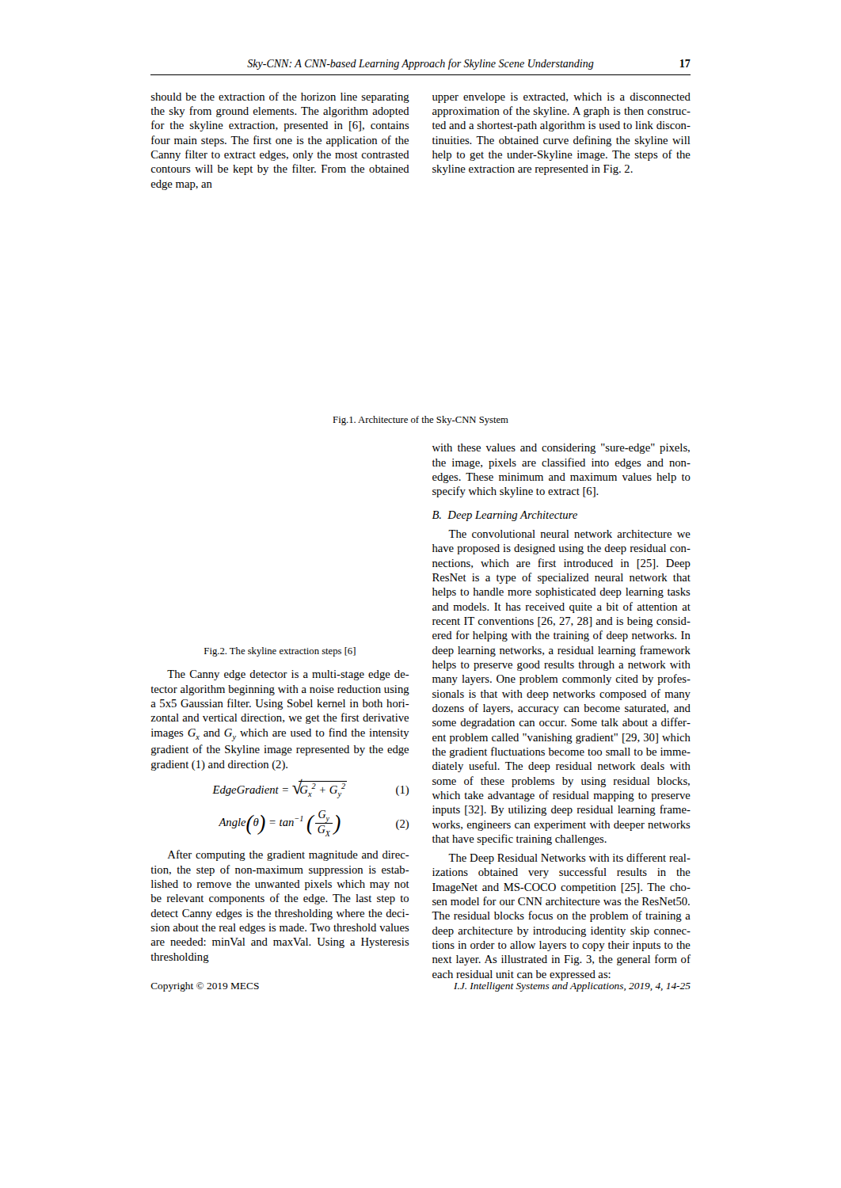Sky-CNN: A CNN-based Learning Approach for Skyline Scene Understanding 17
should be the extraction of the horizon line separating the sky from ground elements. The algorithm adopted for the skyline extraction, presented in [6], contains four main steps. The first one is the application of the Canny filter to extract edges, only the most contrasted contours will be kept by the filter. From the obtained edge map, an
upper envelope is extracted, which is a disconnected approximation of the skyline. A graph is then constructed and a shortest-path algorithm is used to link discontinuities. The obtained curve defining the skyline will help to get the under-Skyline image. The steps of the skyline extraction are represented in Fig. 2.
Fig.1. Architecture of the Sky-CNN System
Fig.2. The skyline extraction steps [6]
The Canny edge detector is a multi-stage edge detector algorithm beginning with a noise reduction using a 5x5 Gaussian filter. Using Sobel kernel in both horizontal and vertical direction, we get the first derivative images Gx and Gy which are used to find the intensity gradient of the Skyline image represented by the edge gradient (1) and direction (2).
EdgeGradient = Gx2 + Gy2 (1)
Angle(θ) = tan−1 (Gy GX) (2)
After computing the gradient magnitude and direction, the step of non-maximum suppression is established to remove the unwanted pixels which may not be relevant components of the edge. The last step to detect Canny edges is the thresholding where the decision about the real edges is made. Two threshold values are needed: minVal and maxVal. Using a Hysteresis thresholding
with these values and considering "sure-edge" pixels, the image, pixels are classified into edges and non-edges. These minimum and maximum values help to specify which skyline to extract [6].
B. Deep Learning Architecture
The convolutional neural network architecture we have proposed is designed using the deep residual connections, which are first introduced in [25]. Deep ResNet is a type of specialized neural network that helps to handle more sophisticated deep learning tasks and models. It has received quite a bit of attention at recent IT conventions [26, 27, 28] and is being considered for helping with the training of deep networks. In deep learning networks, a residual learning framework helps to preserve good results through a network with many layers. One problem commonly cited by professionals is that with deep networks composed of many dozens of layers, accuracy can become saturated, and some degradation can occur. Some talk about a different problem called "vanishing gradient" [29, 30] which the gradient fluctuations become too small to be immediately useful. The deep residual network deals with some of these problems by using residual blocks, which take advantage of residual mapping to preserve inputs [32]. By utilizing deep residual learning frameworks, engineers can experiment with deeper networks that have specific training challenges.
The Deep Residual Networks with its different realizations obtained very successful results in the ImageNet and MS-COCO competition [25]. The chosen model for our CNN architecture was the ResNet50. The residual blocks focus on the problem of training a deep architecture by introducing identity skip connections in order to allow layers to copy their inputs to the next layer. As illustrated in Fig. 3, the general form of each residual unit can be expressed as:
Copyright © 2019 MECS I.J. Intelligent Systems and Applications, 2019, 4, 14-25